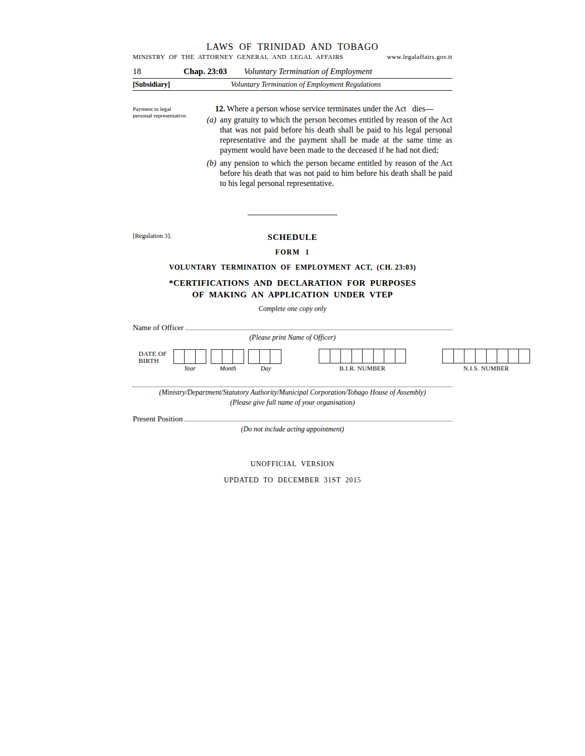LAWS OF TRINIDAD AND TOBAGO
MINISTRY OF THE ATTORNEY GENERAL AND LEGAL AFFAIRS www.legalaffairs.gov.tt
18 Chap. 23:03 Voluntary Termination of Employment
[Subsidiary] Voluntary Termination of Employment Regulations
Payment to legal personal representative.
12. Where a person whose service terminates under the Act dies—
(a) any gratuity to which the person becomes entitled by reason of the Act that was not paid before his death shall be paid to his legal personal representative and the payment shall be made at the same time as payment would have been made to the deceased if he had not died;
(b) any pension to which the person became entitled by reason of the Act before his death that was not paid to him before his death shall be paid to his legal personal representative.
[Regulation 3].
SCHEDULE
FORM 1
VOLUNTARY TERMINATION OF EMPLOYMENT ACT, (CH. 23:03)
*CERTIFICATIONS AND DECLARATION FOR PURPOSES
OF MAKING AN APPLICATION UNDER VTEP
Complete one copy only
Name of Officer
(Please print Name of Officer)
DATE OF
BIRTH
Year Month Day
B.I.R. NUMBER
N.I.S. NUMBER
(Ministry/Department/Statutory Authority/Municipal Corporation/Tobago House of Assembly)
(Please give full name of your organisation)
Present Position
(Do not include acting appointment)
UNOFFICIAL VERSION
UPDATED TO DECEMBER 31ST 2015